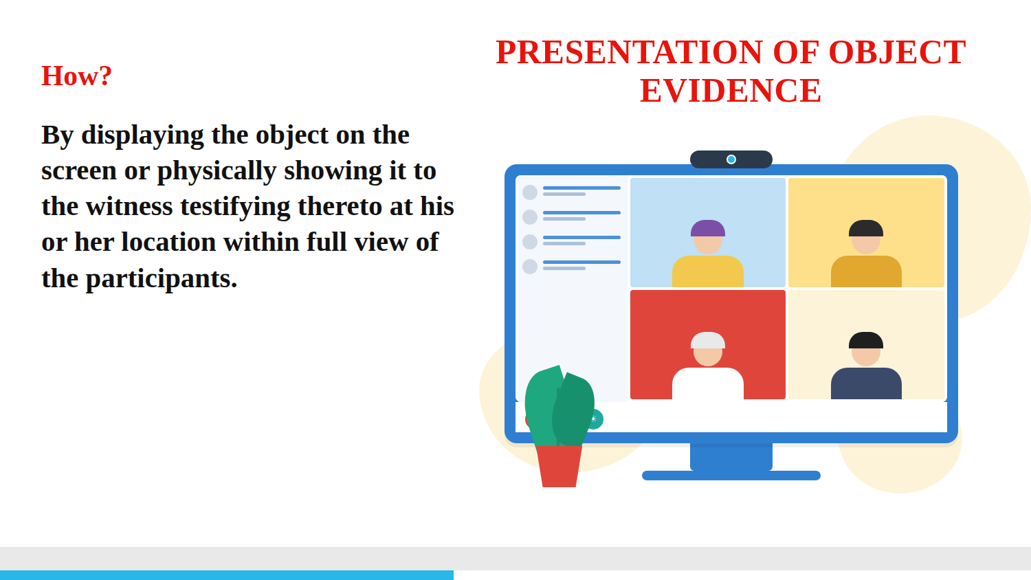How?
By displaying the object on the screen or physically showing it to the witness testifying thereto at his or her location within full view of the participants.
PRESENTATION OF OBJECT EVIDENCE
☎ ⋯ ☀